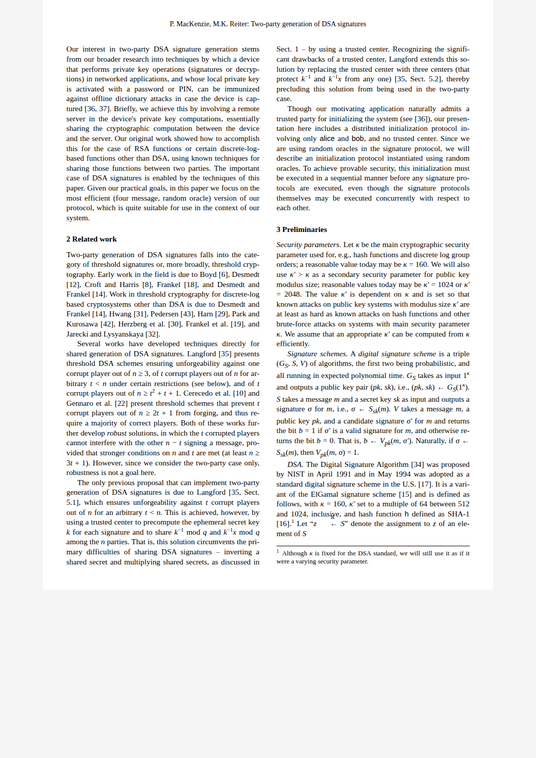P. MacKenzie, M.K. Reiter: Two-party generation of DSA signatures
Our interest in two-party DSA signature generation stems from our broader research into techniques by which a device that performs private key operations (signatures or decryptions) in networked applications, and whose local private key is activated with a password or PIN, can be immunized against offline dictionary attacks in case the device is captured [36, 37]. Briefly, we achieve this by involving a remote server in the device's private key computations, essentially sharing the cryptographic computation between the device and the server. Our original work showed how to accomplish this for the case of RSA functions or certain discrete-log-based functions other than DSA, using known techniques for sharing those functions between two parties. The important case of DSA signatures is enabled by the techniques of this paper. Given our practical goals, in this paper we focus on the most efficient (four message, random oracle) version of our protocol, which is quite suitable for use in the context of our system.
2 Related work
Two-party generation of DSA signatures falls into the category of threshold signatures or, more broadly, threshold cryptography. Early work in the field is due to Boyd [6], Desmedt [12], Croft and Harris [8], Frankel [18], and Desmedt and Frankel [14]. Work in threshold cryptography for discrete-log based cryptosystems other than DSA is due to Desmedt and Frankel [14], Hwang [31], Pedersen [43], Harn [29], Park and Kurosawa [42], Herzberg et al. [30], Frankel et al. [19], and Jarecki and Lysyanskaya [32].
Several works have developed techniques directly for shared generation of DSA signatures. Langford [35] presents threshold DSA schemes ensuring unforgeability against one corrupt player out of n ≥ 3, of t corrupt players out of n for arbitrary t < n under certain restrictions (see below), and of t corrupt players out of n ≥ t2 + t + 1. Cerecedo et al. [10] and Gennaro et al. [22] present threshold schemes that prevent t corrupt players out of n ≥ 2t + 1 from forging, and thus require a majority of correct players. Both of these works further develop robust solutions, in which the t corrupted players cannot interfere with the other n − t signing a message, provided that stronger conditions on n and t are met (at least n ≥ 3t + 1). However, since we consider the two-party case only, robustness is not a goal here.
The only previous proposal that can implement two-party generation of DSA signatures is due to Langford [35, Sect. 5.1], which ensures unforgeability against t corrupt players out of n for an arbitrary t < n. This is achieved, however, by using a trusted center to precompute the ephemeral secret key k for each signature and to share k−1 mod q and k−1x mod q among the n parties. That is, this solution circumvents the primary difficulties of sharing DSA signatures – inverting a shared secret and multiplying shared secrets, as discussed in Sect. 1 – by using a trusted center. Recognizing the significant drawbacks of a trusted center, Langford extends this solution by replacing the trusted center with three centers (that protect k−1 and k−1x from any one) [35, Sect. 5.2], thereby precluding this solution from being used in the two-party case.
Though our motivating application naturally admits a trusted party for initializing the system (see [36]), our presentation here includes a distributed initialization protocol involving only alice and bob, and no trusted center. Since we are using random oracles in the signature protocol, we will describe an initialization protocol instantiated using random oracles. To achieve provable security, this initialization must be executed in a sequential manner before any signature protocols are executed, even though the signature protocols themselves may be executed concurrently with respect to each other.
3 Preliminaries
Security parameters. Let κ be the main cryptographic security parameter used for, e.g., hash functions and discrete log group orders; a reasonable value today may be κ = 160. We will also use κ′ > κ as a secondary security parameter for public key modulus size; reasonable values today may be κ′ = 1024 or κ′ = 2048. The value κ′ is dependent on κ and is set so that known attacks on public key systems with modulus size κ′ are at least as hard as known attacks on hash functions and other brute-force attacks on systems with main security parameter κ. We assume that an appropriate κ′ can be computed from κ efficiently.
Signature schemes. A digital signature scheme is a triple (GS, S, V) of algorithms, the first two being probabilistic, and all running in expected polynomial time. GS takes as input 1κ and outputs a public key pair (pk, sk), i.e., (pk, sk) ← GS(1κ). S takes a message m and a secret key sk as input and outputs a signature σ for m, i.e., σ ← Ssk(m). V takes a message m, a public key pk, and a candidate signature σ′ for m and returns the bit b = 1 if σ′ is a valid signature for m, and otherwise returns the bit b = 0. That is, b ← Vpk(m, σ′). Naturally, if σ ← Ssk(m), then Vpk(m, σ) = 1.
DSA. The Digital Signature Algorithm [34] was proposed by NIST in April 1991 and in May 1994 was adopted as a standard digital signature scheme in the U.S. [17]. It is a variant of the ElGamal signature scheme [15] and is defined as follows, with κ = 160, κ′ set to a multiple of 64 between 512 and 1024, inclusive, and hash function h defined as SHA-1 [16].1 Let “z R← S” denote the assignment to z of an element of S
1 Although κ is fixed for the DSA standard, we will still use it as if it were a varying security parameter.